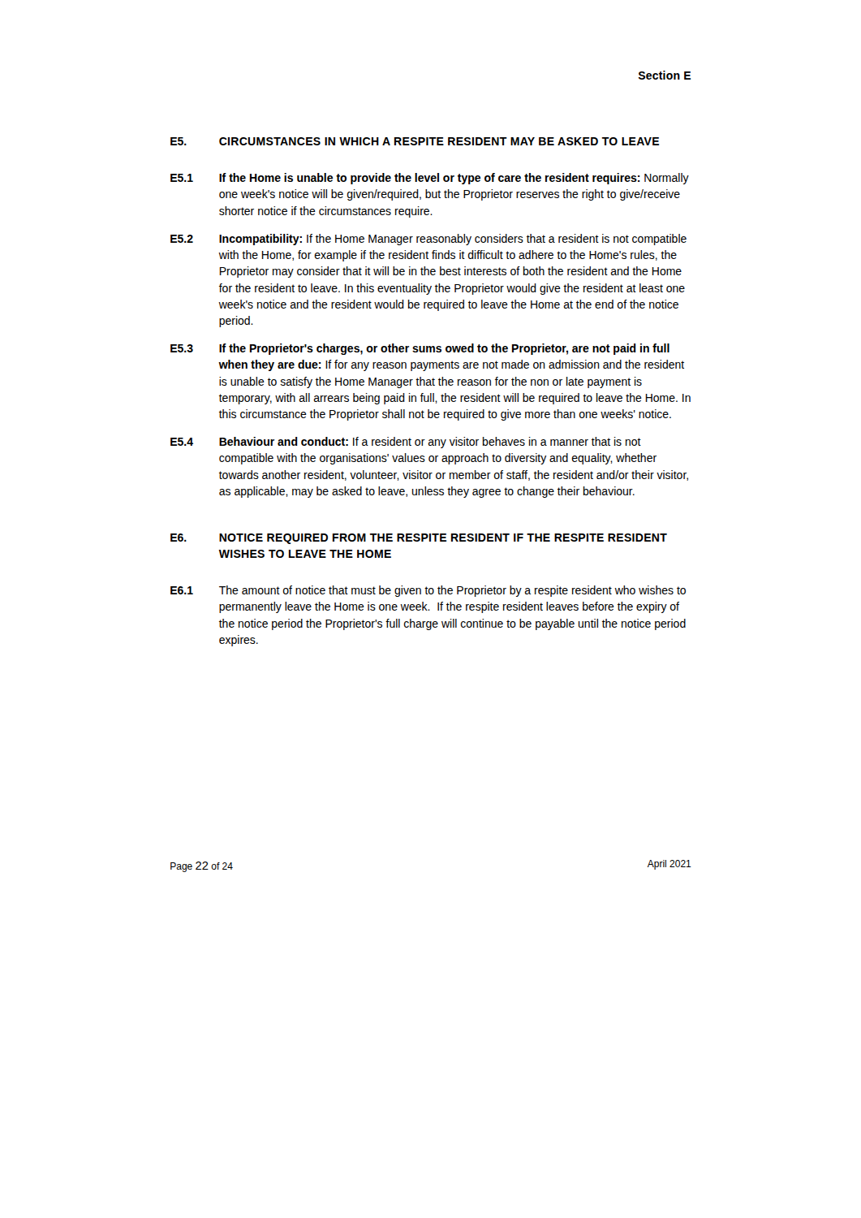Section E
E5.
Circumstances in which a respite resident may be asked to leave
E5.1
If the Home is unable to provide the level or type of care the resident requires: Normally one week's notice will be given/required, but the Proprietor reserves the right to give/receive shorter notice if the circumstances require.
E5.2
Incompatibility: If the Home Manager reasonably considers that a resident is not compatible with the Home, for example if the resident finds it difficult to adhere to the Home's rules, the Proprietor may consider that it will be in the best interests of both the resident and the Home for the resident to leave. In this eventuality the Proprietor would give the resident at least one week's notice and the resident would be required to leave the Home at the end of the notice period.
E5.3
If the Proprietor's charges, or other sums owed to the Proprietor, are not paid in full when they are due: If for any reason payments are not made on admission and the resident is unable to satisfy the Home Manager that the reason for the non or late payment is temporary, with all arrears being paid in full, the resident will be required to leave the Home. In this circumstance the Proprietor shall not be required to give more than one weeks' notice.
E5.4
Behaviour and conduct: If a resident or any visitor behaves in a manner that is not compatible with the organisations' values or approach to diversity and equality, whether towards another resident, volunteer, visitor or member of staff, the resident and/or their visitor, as applicable, may be asked to leave, unless they agree to change their behaviour.
E6.
Notice required from the respite resident if the respite resident wishes to leave the Home
E6.1
The amount of notice that must be given to the Proprietor by a respite resident who wishes to permanently leave the Home is one week. If the respite resident leaves before the expiry of the notice period the Proprietor's full charge will continue to be payable until the notice period expires.
Page 22 of 24
April 2021